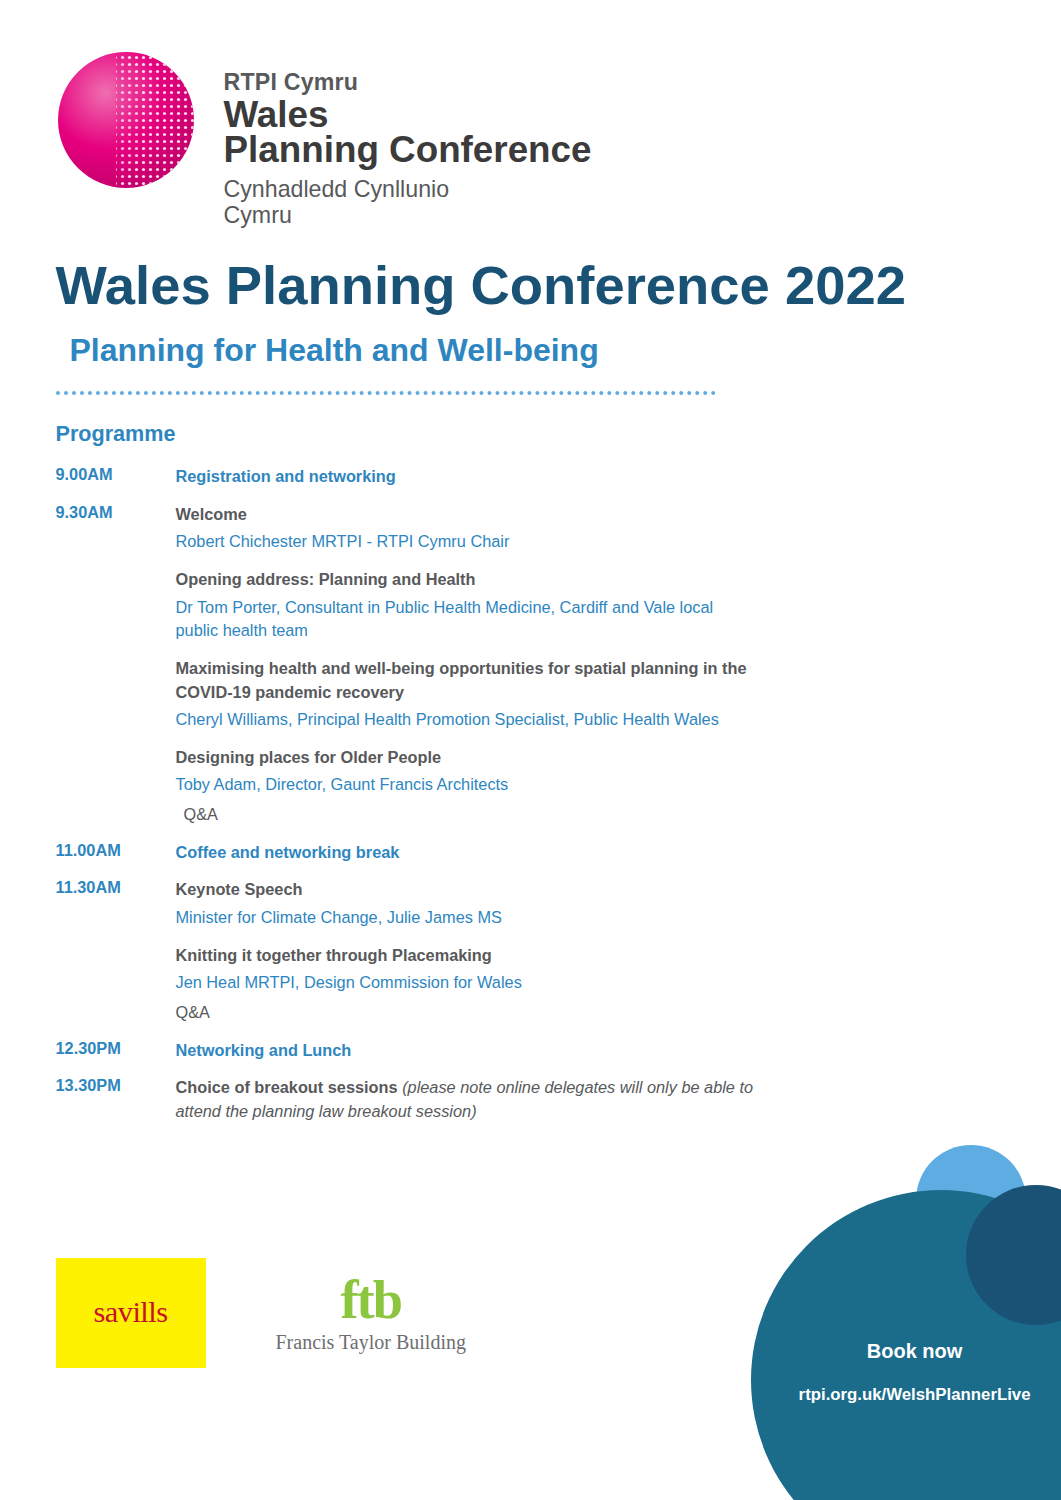RTPI Cymru
Wales
Planning Conference
Cynhadledd Cynllunio
Cymru
Wales Planning Conference 2022
Planning for Health and Well-being
Programme
| 9.00AM | Registration and networking |
| 9.30AM | Welcome Robert Chichester MRTPI - RTPI Cymru Chair |
| | Opening address: Planning and Health Dr Tom Porter, Consultant in Public Health Medicine, Cardiff and Vale local public health team |
| | Maximising health and well-being opportunities for spatial planning in the COVID-19 pandemic recovery Cheryl Williams, Principal Health Promotion Specialist, Public Health Wales |
| | Designing places for Older People Toby Adam, Director, Gaunt Francis Architects Q&A |
| 11.00AM | Coffee and networking break |
| 11.30AM | Keynote Speech Minister for Climate Change, Julie James MS |
| | Knitting it together through Placemaking Jen Heal MRTPI, Design Commission for Wales Q&A |
| 12.30PM | Networking and Lunch |
| 13.30PM | Choice of breakout sessions (please note online delegates will only be able to attend the planning law breakout session) |
savills
ftb
Francis Taylor Building
Book now
rtpi.org.uk/WelshPlannerLive